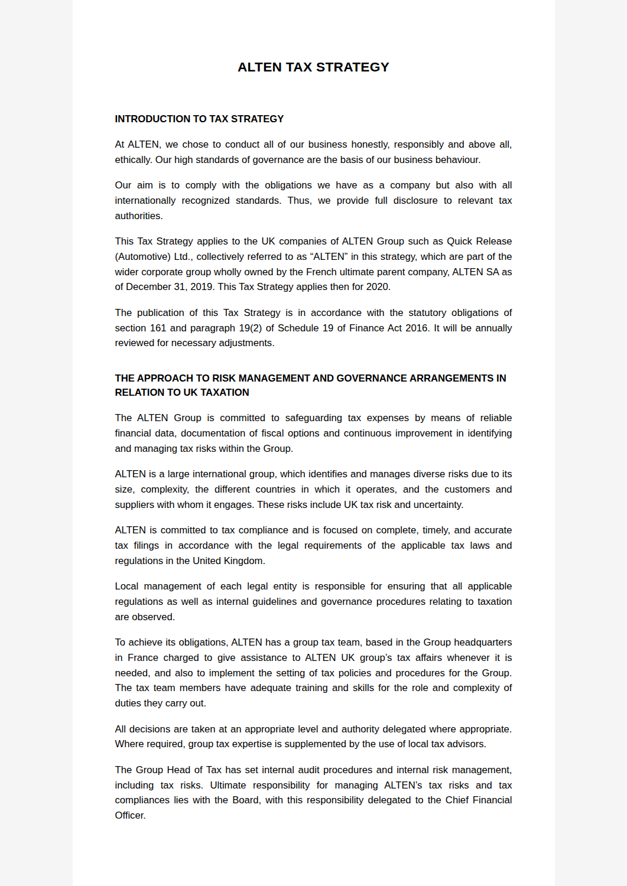ALTEN TAX STRATEGY
INTRODUCTION TO TAX STRATEGY
At ALTEN, we chose to conduct all of our business honestly, responsibly and above all, ethically. Our high standards of governance are the basis of our business behaviour.
Our aim is to comply with the obligations we have as a company but also with all internationally recognized standards. Thus, we provide full disclosure to relevant tax authorities.
This Tax Strategy applies to the UK companies of ALTEN Group such as Quick Release (Automotive) Ltd., collectively referred to as “ALTEN” in this strategy, which are part of the wider corporate group wholly owned by the French ultimate parent company, ALTEN SA as of December 31, 2019. This Tax Strategy applies then for 2020.
The publication of this Tax Strategy is in accordance with the statutory obligations of section 161 and paragraph 19(2) of Schedule 19 of Finance Act 2016. It will be annually reviewed for necessary adjustments.
THE APPROACH TO RISK MANAGEMENT AND GOVERNANCE ARRANGEMENTS IN RELATION TO UK TAXATION
The ALTEN Group is committed to safeguarding tax expenses by means of reliable financial data, documentation of fiscal options and continuous improvement in identifying and managing tax risks within the Group.
ALTEN is a large international group, which identifies and manages diverse risks due to its size, complexity, the different countries in which it operates, and the customers and suppliers with whom it engages. These risks include UK tax risk and uncertainty.
ALTEN is committed to tax compliance and is focused on complete, timely, and accurate tax filings in accordance with the legal requirements of the applicable tax laws and regulations in the United Kingdom.
Local management of each legal entity is responsible for ensuring that all applicable regulations as well as internal guidelines and governance procedures relating to taxation are observed.
To achieve its obligations, ALTEN has a group tax team, based in the Group headquarters in France charged to give assistance to ALTEN UK group’s tax affairs whenever it is needed, and also to implement the setting of tax policies and procedures for the Group. The tax team members have adequate training and skills for the role and complexity of duties they carry out.
All decisions are taken at an appropriate level and authority delegated where appropriate. Where required, group tax expertise is supplemented by the use of local tax advisors.
The Group Head of Tax has set internal audit procedures and internal risk management, including tax risks. Ultimate responsibility for managing ALTEN’s tax risks and tax compliances lies with the Board, with this responsibility delegated to the Chief Financial Officer.